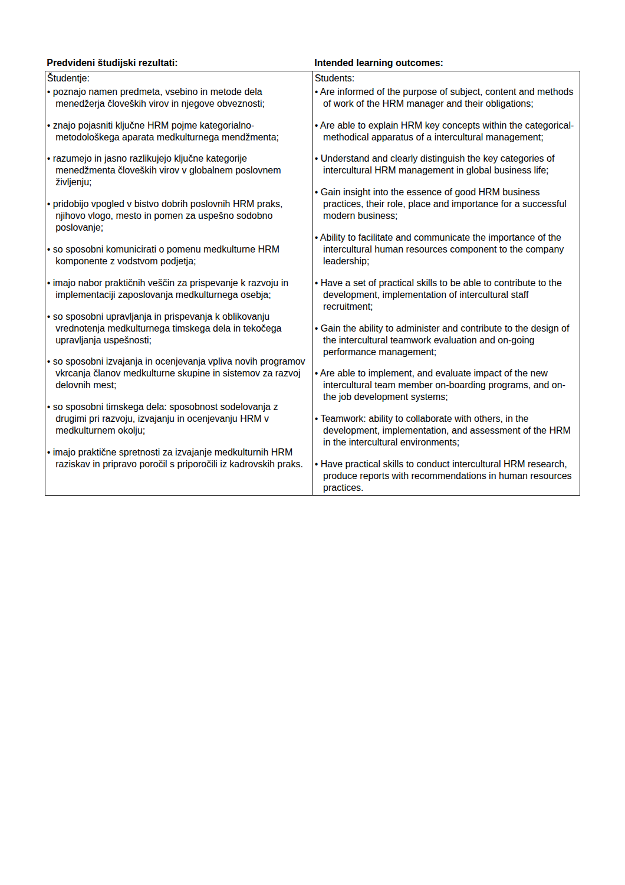| Predvideni študijski rezultati: | Intended learning outcomes: |
| --- | --- |
| Študentje: • poznajo namen predmeta, vsebino in metode dela menedžerja človeških virov in njegove obveznosti; • znajo pojasniti ključne HRM pojme kategorialno-metodološkega aparata medkulturnega mendžmenta; • razumejo in jasno razlikujejo ključne kategorije menedžmenta človeških virov v globalnem poslovnem življenju; • pridobijo vpogled v bistvo dobrih poslovnih HRM praks, njihovo vlogo, mesto in pomen za uspešno sodobno poslovanje; • so sposobni komunicirati o pomenu medkulturne HRM komponente z vodstvom podjetja; • imajo nabor praktičnih veščin za prispevanje k razvoju in implementaciji zaposlovanja medkulturnega osebja; • so sposobni upravljanja in prispevanja k oblikovanju vrednotenja medkulturnega timskega dela in tekočega upravljanja uspešnosti; • so sposobni izvajanja in ocenjevanja vpliva novih programov vkrcanja članov medkulturne skupine in sistemov za razvoj delovnih mest; • so sposobni timskega dela: sposobnost sodelovanja z drugimi pri razvoju, izvajanju in ocenjevanju HRM v medkulturnem okolju; • imajo praktične spretnosti za izvajanje medkulturnih HRM raziskav in pripravo poročil s priporočili iz kadrovskih praks. | Students: • Are informed of the purpose of subject, content and methods of work of the HRM manager and their obligations; • Are able to explain HRM key concepts within the categorical-methodical apparatus of a intercultural management; • Understand and clearly distinguish the key categories of intercultural HRM management in global business life; • Gain insight into the essence of good HRM business practices, their role, place and importance for a successful modern business; • Ability to facilitate and communicate the importance of the intercultural human resources component to the company leadership; • Have a set of practical skills to be able to contribute to the development, implementation of intercultural staff recruitment; • Gain the ability to administer and contribute to the design of the intercultural teamwork evaluation and on-going performance management; • Are able to implement, and evaluate impact of the new intercultural team member on-boarding programs, and on-the job development systems; • Teamwork: ability to collaborate with others, in the development, implementation, and assessment of the HRM in the intercultural environments; • Have practical skills to conduct intercultural HRM research, produce reports with recommendations in human resources practices. |